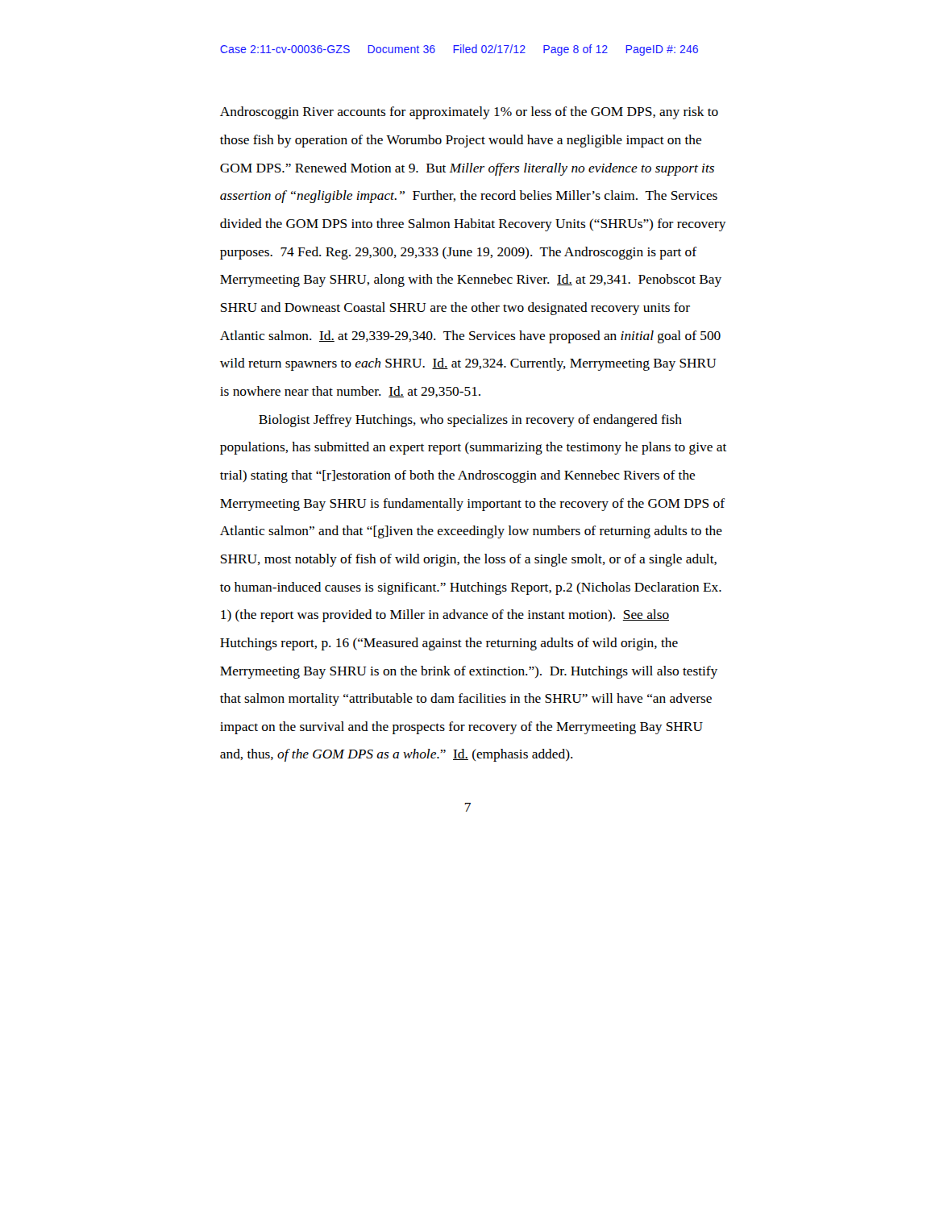Case 2:11-cv-00036-GZS Document 36 Filed 02/17/12 Page 8 of 12 PageID #: 246
Androscoggin River accounts for approximately 1% or less of the GOM DPS, any risk to those fish by operation of the Worumbo Project would have a negligible impact on the GOM DPS.” Renewed Motion at 9. But Miller offers literally no evidence to support its assertion of “negligible impact.” Further, the record belies Miller’s claim. The Services divided the GOM DPS into three Salmon Habitat Recovery Units (“SHRUs”) for recovery purposes. 74 Fed. Reg. 29,300, 29,333 (June 19, 2009). The Androscoggin is part of Merrymeeting Bay SHRU, along with the Kennebec River. Id. at 29,341. Penobscot Bay SHRU and Downeast Coastal SHRU are the other two designated recovery units for Atlantic salmon. Id. at 29,339-29,340. The Services have proposed an initial goal of 500 wild return spawners to each SHRU. Id. at 29,324. Currently, Merrymeeting Bay SHRU is nowhere near that number. Id. at 29,350-51.
Biologist Jeffrey Hutchings, who specializes in recovery of endangered fish populations, has submitted an expert report (summarizing the testimony he plans to give at trial) stating that “[r]estoration of both the Androscoggin and Kennebec Rivers of the Merrymeeting Bay SHRU is fundamentally important to the recovery of the GOM DPS of Atlantic salmon” and that “[g]iven the exceedingly low numbers of returning adults to the SHRU, most notably of fish of wild origin, the loss of a single smolt, or of a single adult, to human-induced causes is significant.” Hutchings Report, p.2 (Nicholas Declaration Ex. 1) (the report was provided to Miller in advance of the instant motion). See also Hutchings report, p. 16 (“Measured against the returning adults of wild origin, the Merrymeeting Bay SHRU is on the brink of extinction.”). Dr. Hutchings will also testify that salmon mortality “attributable to dam facilities in the SHRU” will have “an adverse impact on the survival and the prospects for recovery of the Merrymeeting Bay SHRU and, thus, of the GOM DPS as a whole.” Id. (emphasis added).
7